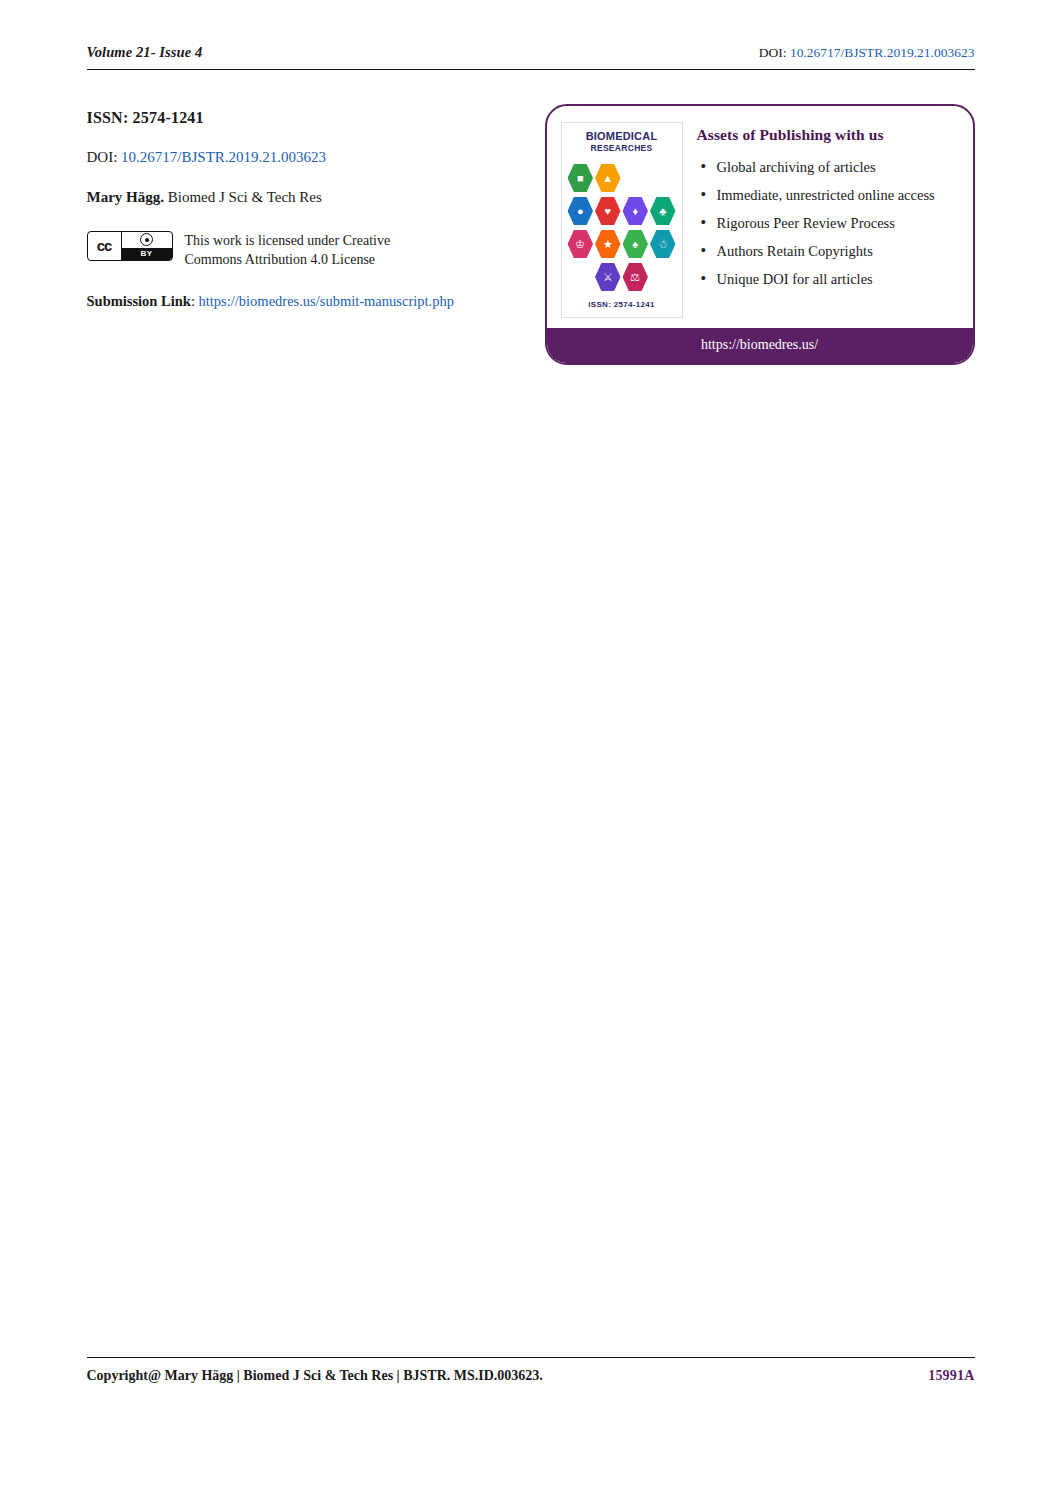Volume 21- Issue 4
DOI: 10.26717/BJSTR.2019.21.003623
ISSN: 2574-1241
DOI: 10.26717/BJSTR.2019.21.003623
Mary Hägg. Biomed J Sci & Tech Res
cc
BY
This work is licensed under Creative
Commons Attribution 4.0 License
Submission Link: https://biomedres.us/submit-manuscript.php
BIOMEDICALRESEARCHES
■
▲
●
♥
♦
♣
♔
★
♠
☃
⚔
⚖
ISSN: 2574-1241
Assets of Publishing with us
Global archiving of articles
Immediate, unrestricted online access
Rigorous Peer Review Process
Authors Retain Copyrights
Unique DOI for all articles
https://biomedres.us/
Copyright@ Mary Hägg | Biomed J Sci & Tech Res | BJSTR. MS.ID.003623.
15991A